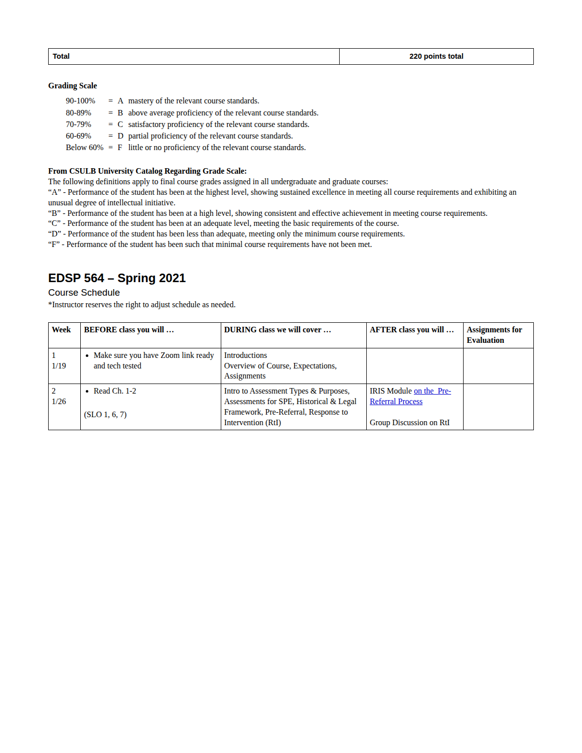| Total | 220 points total |
Grading Scale
| 90-100% | = | A | mastery of the relevant course standards. |
| 80-89% | = | B | above average proficiency of the relevant course standards. |
| 70-79% | = | C | satisfactory proficiency of the relevant course standards. |
| 60-69% | = | D | partial proficiency of the relevant course standards. |
| Below 60% | = | F | little or no proficiency of the relevant course standards. |
From CSULB University Catalog Regarding Grade Scale:
The following definitions apply to final course grades assigned in all undergraduate and graduate courses:
“A” - Performance of the student has been at the highest level, showing sustained excellence in meeting all course requirements and exhibiting an unusual degree of intellectual initiative.
“B” - Performance of the student has been at a high level, showing consistent and effective achievement in meeting course requirements.
“C” - Performance of the student has been at an adequate level, meeting the basic requirements of the course.
“D” - Performance of the student has been less than adequate, meeting only the minimum course requirements.
“F” - Performance of the student has been such that minimal course requirements have not been met.
EDSP 564 – Spring 2021
Course Schedule
*Instructor reserves the right to adjust schedule as needed.
| Week | BEFORE class you will … | DURING class we will cover … | AFTER class you will … | Assignments for Evaluation |
| --- | --- | --- | --- | --- |
| 1 1/19 | Make sure you have Zoom link ready and tech tested | Introductions Overview of Course, Expectations, Assignments | | |
| 2 1/26 | Read Ch. 1-2 (SLO 1, 6, 7) | Intro to Assessment Types & Purposes, Assessments for SPE, Historical & Legal Framework, Pre-Referral, Response to Intervention (RtI) | IRIS Module on the Pre-Referral Process Group Discussion on RtI | |